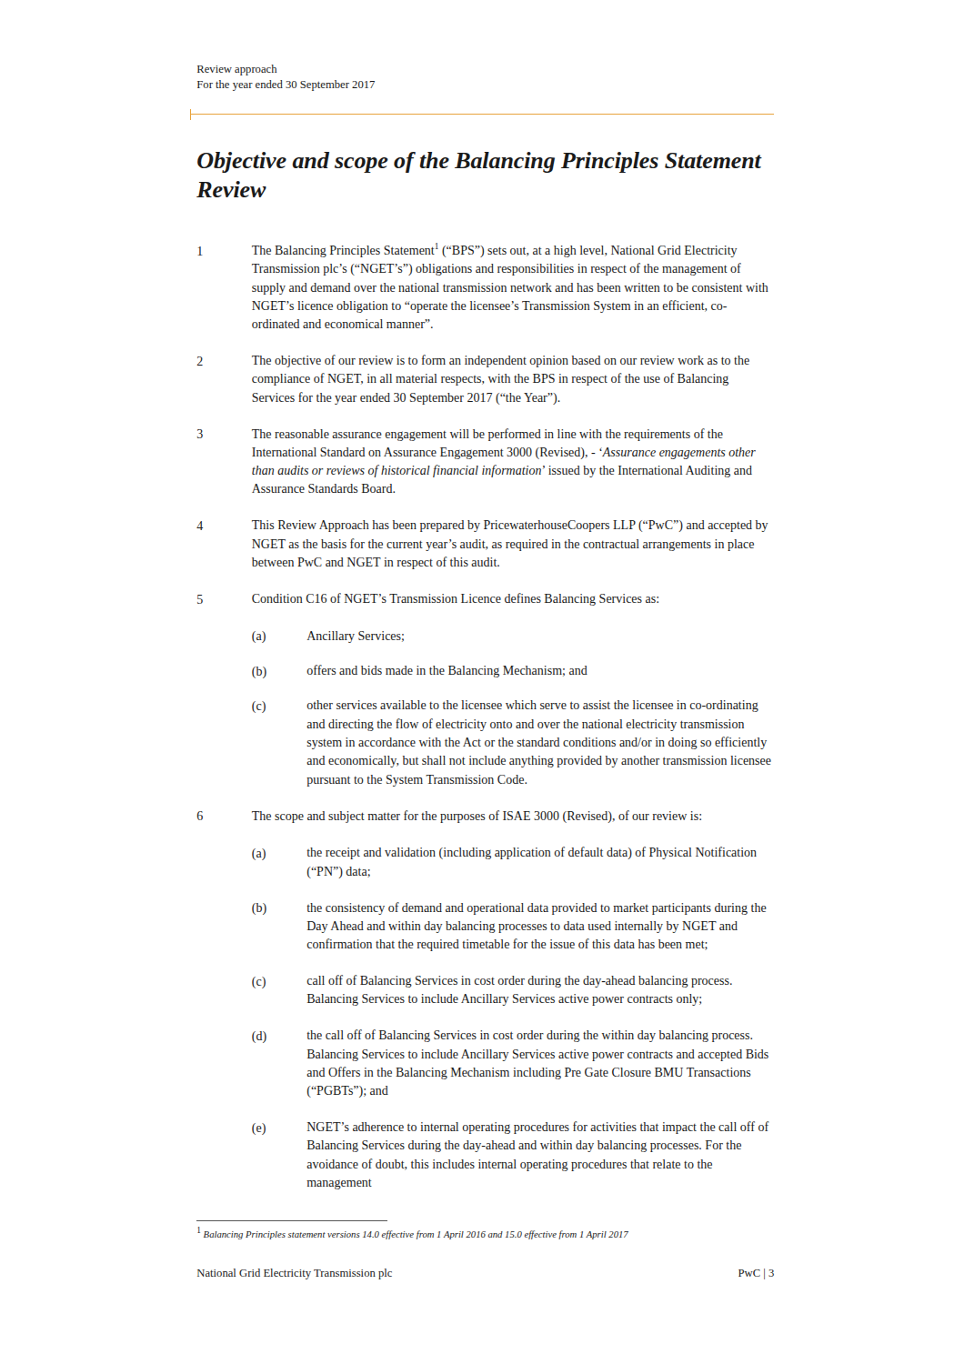Review approach For the year ended 30 September 2017
Objective and scope of the Balancing Principles Statement Review
1
The Balancing Principles Statement1 (“BPS”) sets out, at a high level, National Grid Electricity Transmission plc’s (“NGET’s”) obligations and responsibilities in respect of the management of supply and demand over the national transmission network and has been written to be consistent with NGET’s licence obligation to “operate the licensee’s Transmission System in an efficient, co-ordinated and economical manner”.
2
The objective of our review is to form an independent opinion based on our review work as to the compliance of NGET, in all material respects, with the BPS in respect of the use of Balancing Services for the year ended 30 September 2017 (“the Year”).
3
The reasonable assurance engagement will be performed in line with the requirements of the International Standard on Assurance Engagement 3000 (Revised), - ‘Assurance engagements other than audits or reviews of historical financial information’ issued by the International Auditing and Assurance Standards Board.
4
This Review Approach has been prepared by PricewaterhouseCoopers LLP (“PwC”) and accepted by NGET as the basis for the current year’s audit, as required in the contractual arrangements in place between PwC and NGET in respect of this audit.
5
Condition C16 of NGET’s Transmission Licence defines Balancing Services as:
(a)
Ancillary Services;
(b)
offers and bids made in the Balancing Mechanism; and
(c)
other services available to the licensee which serve to assist the licensee in co-ordinating and directing the flow of electricity onto and over the national electricity transmission system in accordance with the Act or the standard conditions and/or in doing so efficiently and economically, but shall not include anything provided by another transmission licensee pursuant to the System Transmission Code.
6
The scope and subject matter for the purposes of ISAE 3000 (Revised), of our review is:
(a)
the receipt and validation (including application of default data) of Physical Notification (“PN”) data;
(b)
the consistency of demand and operational data provided to market participants during the Day Ahead and within day balancing processes to data used internally by NGET and confirmation that the required timetable for the issue of this data has been met;
(c)
call off of Balancing Services in cost order during the day-ahead balancing process. Balancing Services to include Ancillary Services active power contracts only;
(d)
the call off of Balancing Services in cost order during the within day balancing process. Balancing Services to include Ancillary Services active power contracts and accepted Bids and Offers in the Balancing Mechanism including Pre Gate Closure BMU Transactions (“PGBTs”); and
(e)
NGET’s adherence to internal operating procedures for activities that impact the call off of Balancing Services during the day-ahead and within day balancing processes. For the avoidance of doubt, this includes internal operating procedures that relate to the management
1 Balancing Principles statement versions 14.0 effective from 1 April 2016 and 15.0 effective from 1 April 2017
National Grid Electricity Transmission plc
PwC | 3